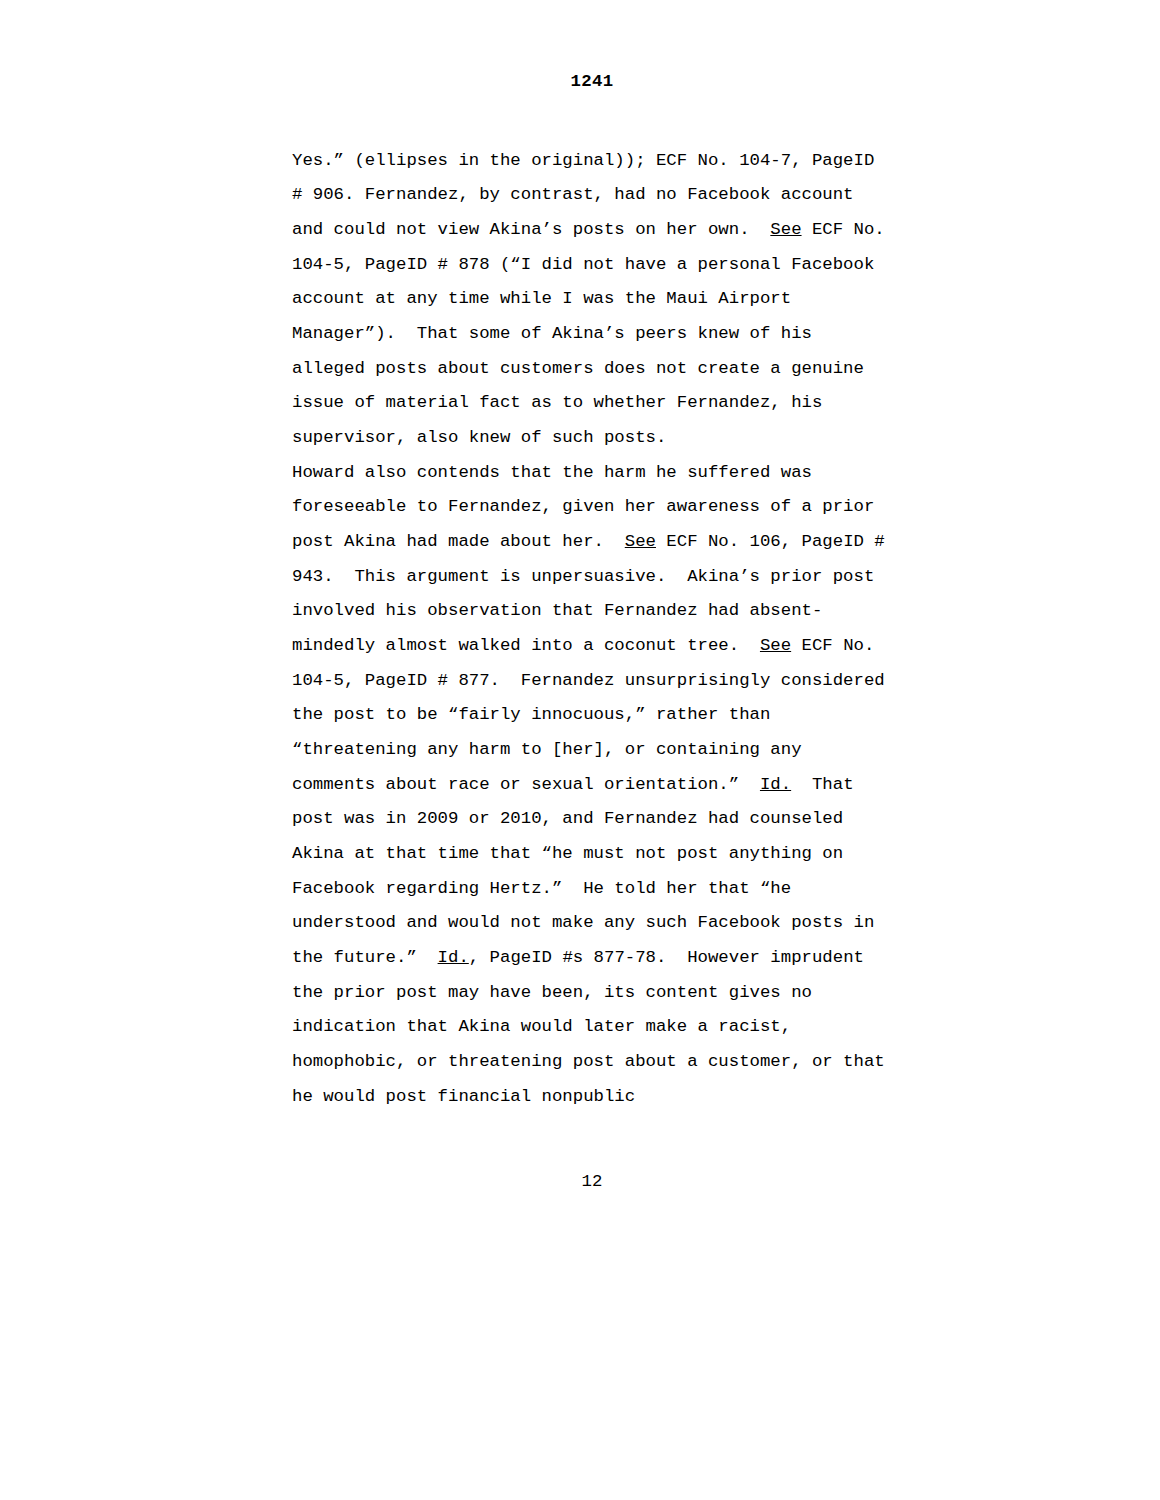1241
Yes.” (ellipses in the original)); ECF No. 104-7, PageID # 906. Fernandez, by contrast, had no Facebook account and could not view Akina’s posts on her own. See ECF No. 104-5, PageID # 878 (“I did not have a personal Facebook account at any time while I was the Maui Airport Manager”). That some of Akina’s peers knew of his alleged posts about customers does not create a genuine issue of material fact as to whether Fernandez, his supervisor, also knew of such posts.
Howard also contends that the harm he suffered was foreseeable to Fernandez, given her awareness of a prior post Akina had made about her. See ECF No. 106, PageID # 943. This argument is unpersuasive. Akina’s prior post involved his observation that Fernandez had absent-mindedly almost walked into a coconut tree. See ECF No. 104-5, PageID # 877. Fernandez unsurprisingly considered the post to be “fairly innocuous,” rather than “threatening any harm to [her], or containing any comments about race or sexual orientation.” Id. That post was in 2009 or 2010, and Fernandez had counseled Akina at that time that “he must not post anything on Facebook regarding Hertz.” He told her that “he understood and would not make any such Facebook posts in the future.” Id., PageID #s 877-78. However imprudent the prior post may have been, its content gives no indication that Akina would later make a racist, homophobic, or threatening post about a customer, or that he would post financial nonpublic
12